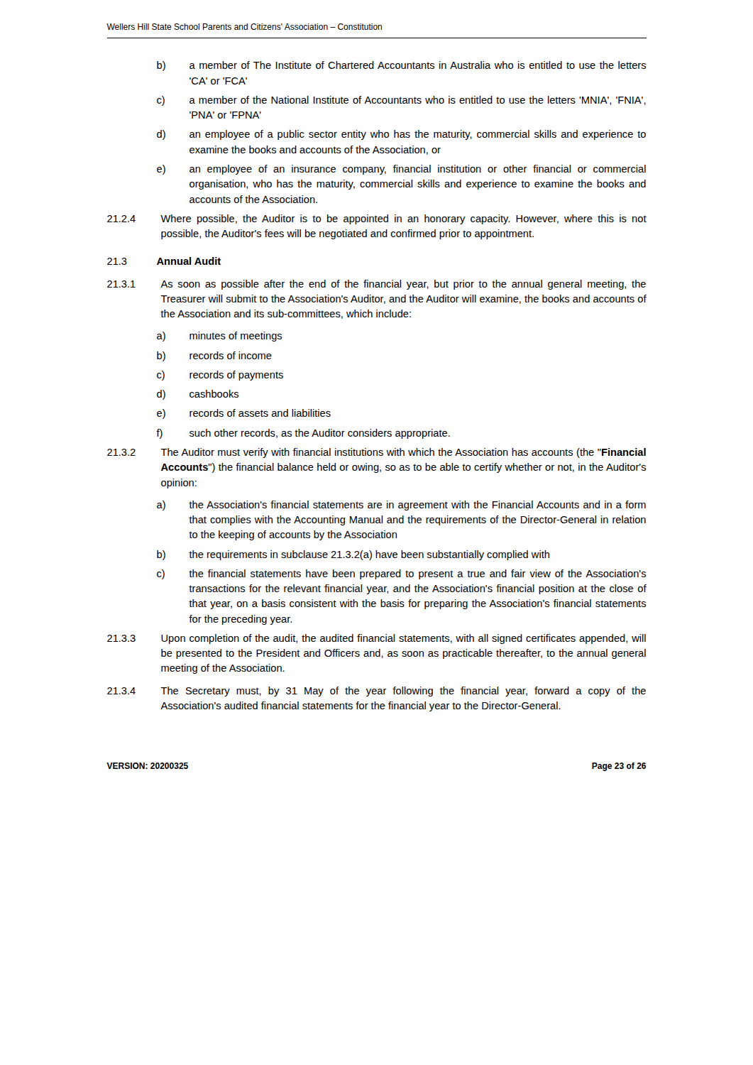Wellers Hill State School Parents and Citizens' Association – Constitution
b)
a member of The Institute of Chartered Accountants in Australia who is entitled to use the letters 'CA' or 'FCA'
c)
a member of the National Institute of Accountants who is entitled to use the letters 'MNIA', 'FNIA', 'PNA' or 'FPNA'
d)
an employee of a public sector entity who has the maturity, commercial skills and experience to examine the books and accounts of the Association, or
e)
an employee of an insurance company, financial institution or other financial or commercial organisation, who has the maturity, commercial skills and experience to examine the books and accounts of the Association.
21.2.4
Where possible, the Auditor is to be appointed in an honorary capacity. However, where this is not possible, the Auditor's fees will be negotiated and confirmed prior to appointment.
21.3 Annual Audit
21.3.1
As soon as possible after the end of the financial year, but prior to the annual general meeting, the Treasurer will submit to the Association's Auditor, and the Auditor will examine, the books and accounts of the Association and its sub-committees, which include:
a)
minutes of meetings
b)
records of income
c)
records of payments
d)
cashbooks
e)
records of assets and liabilities
f)
such other records, as the Auditor considers appropriate.
21.3.2
The Auditor must verify with financial institutions with which the Association has accounts (the "Financial Accounts") the financial balance held or owing, so as to be able to certify whether or not, in the Auditor's opinion:
a)
the Association's financial statements are in agreement with the Financial Accounts and in a form that complies with the Accounting Manual and the requirements of the Director-General in relation to the keeping of accounts by the Association
b)
the requirements in subclause 21.3.2(a) have been substantially complied with
c)
the financial statements have been prepared to present a true and fair view of the Association's transactions for the relevant financial year, and the Association's financial position at the close of that year, on a basis consistent with the basis for preparing the Association's financial statements for the preceding year.
21.3.3
Upon completion of the audit, the audited financial statements, with all signed certificates appended, will be presented to the President and Officers and, as soon as practicable thereafter, to the annual general meeting of the Association.
21.3.4
The Secretary must, by 31 May of the year following the financial year, forward a copy of the Association's audited financial statements for the financial year to the Director-General.
VERSION: 20200325 Page 23 of 26